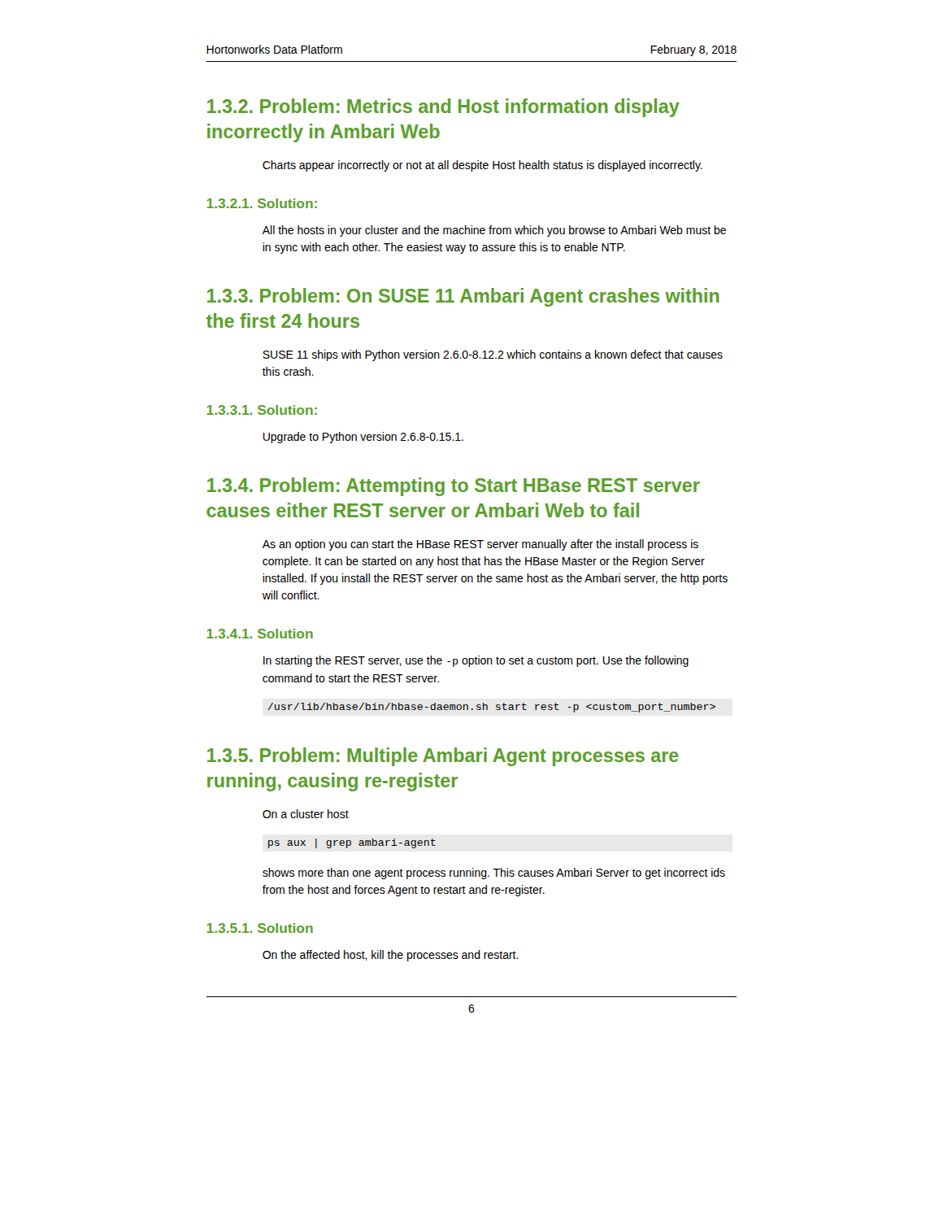Hortonworks Data Platform February 8, 2018
1.3.2. Problem: Metrics and Host information display incorrectly in Ambari Web
Charts appear incorrectly or not at all despite Host health status is displayed incorrectly.
1.3.2.1. Solution:
All the hosts in your cluster and the machine from which you browse to Ambari Web must be in sync with each other. The easiest way to assure this is to enable NTP.
1.3.3. Problem: On SUSE 11 Ambari Agent crashes within the first 24 hours
SUSE 11 ships with Python version 2.6.0-8.12.2 which contains a known defect that causes this crash.
1.3.3.1. Solution:
Upgrade to Python version 2.6.8-0.15.1.
1.3.4. Problem: Attempting to Start HBase REST server causes either REST server or Ambari Web to fail
As an option you can start the HBase REST server manually after the install process is complete. It can be started on any host that has the HBase Master or the Region Server installed. If you install the REST server on the same host as the Ambari server, the http ports will conflict.
1.3.4.1. Solution
In starting the REST server, use the -p option to set a custom port. Use the following command to start the REST server.
/usr/lib/hbase/bin/hbase-daemon.sh start rest -p <custom_port_number>
1.3.5. Problem: Multiple Ambari Agent processes are running, causing re-register
On a cluster host
ps aux | grep ambari-agent
shows more than one agent process running. This causes Ambari Server to get incorrect ids from the host and forces Agent to restart and re-register.
1.3.5.1. Solution
On the affected host, kill the processes and restart.
6